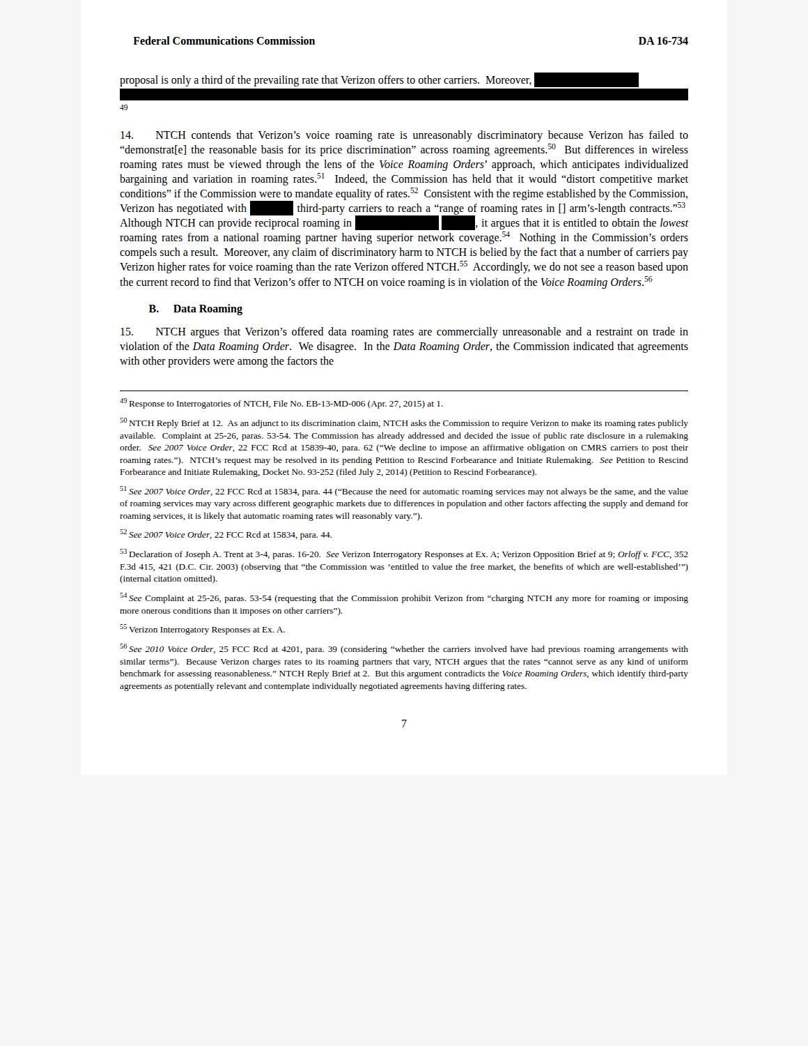Federal Communications Commission DA 16-734
proposal is only a third of the prevailing rate that Verizon offers to other carriers. Moreover, 49
14. NTCH contends that Verizon’s voice roaming rate is unreasonably discriminatory because Verizon has failed to “demonstrat[e] the reasonable basis for its price discrimination” across roaming agreements.50 But differences in wireless roaming rates must be viewed through the lens of the Voice Roaming Orders’ approach, which anticipates individualized bargaining and variation in roaming rates.51 Indeed, the Commission has held that it would “distort competitive market conditions” if the Commission were to mandate equality of rates.52 Consistent with the regime established by the Commission, Verizon has negotiated with third-party carriers to reach a “range of roaming rates in [] arm’s-length contracts.”53 Although NTCH can provide reciprocal roaming in , it argues that it is entitled to obtain the lowest roaming rates from a national roaming partner having superior network coverage.54 Nothing in the Commission’s orders compels such a result. Moreover, any claim of discriminatory harm to NTCH is belied by the fact that a number of carriers pay Verizon higher rates for voice roaming than the rate Verizon offered NTCH.55 Accordingly, we do not see a reason based upon the current record to find that Verizon’s offer to NTCH on voice roaming is in violation of the Voice Roaming Orders.56
B. Data Roaming
15. NTCH argues that Verizon’s offered data roaming rates are commercially unreasonable and a restraint on trade in violation of the Data Roaming Order. We disagree. In the Data Roaming Order, the Commission indicated that agreements with other providers were among the factors the
49 Response to Interrogatories of NTCH, File No. EB-13-MD-006 (Apr. 27, 2015) at 1.
50 NTCH Reply Brief at 12. As an adjunct to its discrimination claim, NTCH asks the Commission to require Verizon to make its roaming rates publicly available. Complaint at 25-26, paras. 53-54. The Commission has already addressed and decided the issue of public rate disclosure in a rulemaking order. See 2007 Voice Order, 22 FCC Rcd at 15839-40, para. 62 (“We decline to impose an affirmative obligation on CMRS carriers to post their roaming rates.”). NTCH’s request may be resolved in its pending Petition to Rescind Forbearance and Initiate Rulemaking. See Petition to Rescind Forbearance and Initiate Rulemaking, Docket No. 93-252 (filed July 2, 2014) (Petition to Rescind Forbearance).
51 See 2007 Voice Order, 22 FCC Rcd at 15834, para. 44 (“Because the need for automatic roaming services may not always be the same, and the value of roaming services may vary across different geographic markets due to differences in population and other factors affecting the supply and demand for roaming services, it is likely that automatic roaming rates will reasonably vary.”).
52 See 2007 Voice Order, 22 FCC Rcd at 15834, para. 44.
53 Declaration of Joseph A. Trent at 3-4, paras. 16-20. See Verizon Interrogatory Responses at Ex. A; Verizon Opposition Brief at 9; Orloff v. FCC, 352 F.3d 415, 421 (D.C. Cir. 2003) (observing that “the Commission was ‘entitled to value the free market, the benefits of which are well-established’”) (internal citation omitted).
54 See Complaint at 25-26, paras. 53-54 (requesting that the Commission prohibit Verizon from “charging NTCH any more for roaming or imposing more onerous conditions than it imposes on other carriers”).
55 Verizon Interrogatory Responses at Ex. A.
56 See 2010 Voice Order, 25 FCC Rcd at 4201, para. 39 (considering “whether the carriers involved have had previous roaming arrangements with similar terms”). Because Verizon charges rates to its roaming partners that vary, NTCH argues that the rates “cannot serve as any kind of uniform benchmark for assessing reasonableness.” NTCH Reply Brief at 2. But this argument contradicts the Voice Roaming Orders, which identify third-party agreements as potentially relevant and contemplate individually negotiated agreements having differing rates.
7